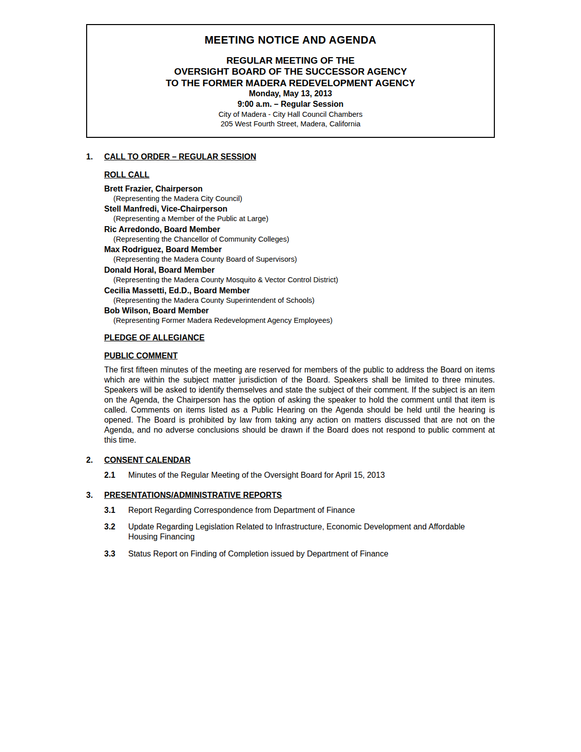MEETING NOTICE AND AGENDA
REGULAR MEETING OF THE
OVERSIGHT BOARD OF THE SUCCESSOR AGENCY
TO THE FORMER MADERA REDEVELOPMENT AGENCY
Monday, May 13, 2013
9:00 a.m. – Regular Session
City of Madera - City Hall Council Chambers
205 West Fourth Street, Madera, California
CALL TO ORDER – REGULAR SESSION
ROLL CALL
Brett Frazier, Chairperson
(Representing the Madera City Council)
Stell Manfredi, Vice-Chairperson
(Representing a Member of the Public at Large)
Ric Arredondo, Board Member
(Representing the Chancellor of Community Colleges)
Max Rodriguez, Board Member
(Representing the Madera County Board of Supervisors)
Donald Horal, Board Member
(Representing the Madera County Mosquito & Vector Control District)
Cecilia Massetti, Ed.D., Board Member
(Representing the Madera County Superintendent of Schools)
Bob Wilson, Board Member
(Representing Former Madera Redevelopment Agency Employees)
PLEDGE OF ALLEGIANCE
PUBLIC COMMENT
The first fifteen minutes of the meeting are reserved for members of the public to address the Board on items which are within the subject matter jurisdiction of the Board. Speakers shall be limited to three minutes. Speakers will be asked to identify themselves and state the subject of their comment. If the subject is an item on the Agenda, the Chairperson has the option of asking the speaker to hold the comment until that item is called. Comments on items listed as a Public Hearing on the Agenda should be held until the hearing is opened. The Board is prohibited by law from taking any action on matters discussed that are not on the Agenda, and no adverse conclusions should be drawn if the Board does not respond to public comment at this time.
CONSENT CALENDAR
2.1 Minutes of the Regular Meeting of the Oversight Board for April 15, 2013
PRESENTATIONS/ADMINISTRATIVE REPORTS
3.1 Report Regarding Correspondence from Department of Finance
3.2 Update Regarding Legislation Related to Infrastructure, Economic Development and Affordable Housing Financing
3.3 Status Report on Finding of Completion issued by Department of Finance